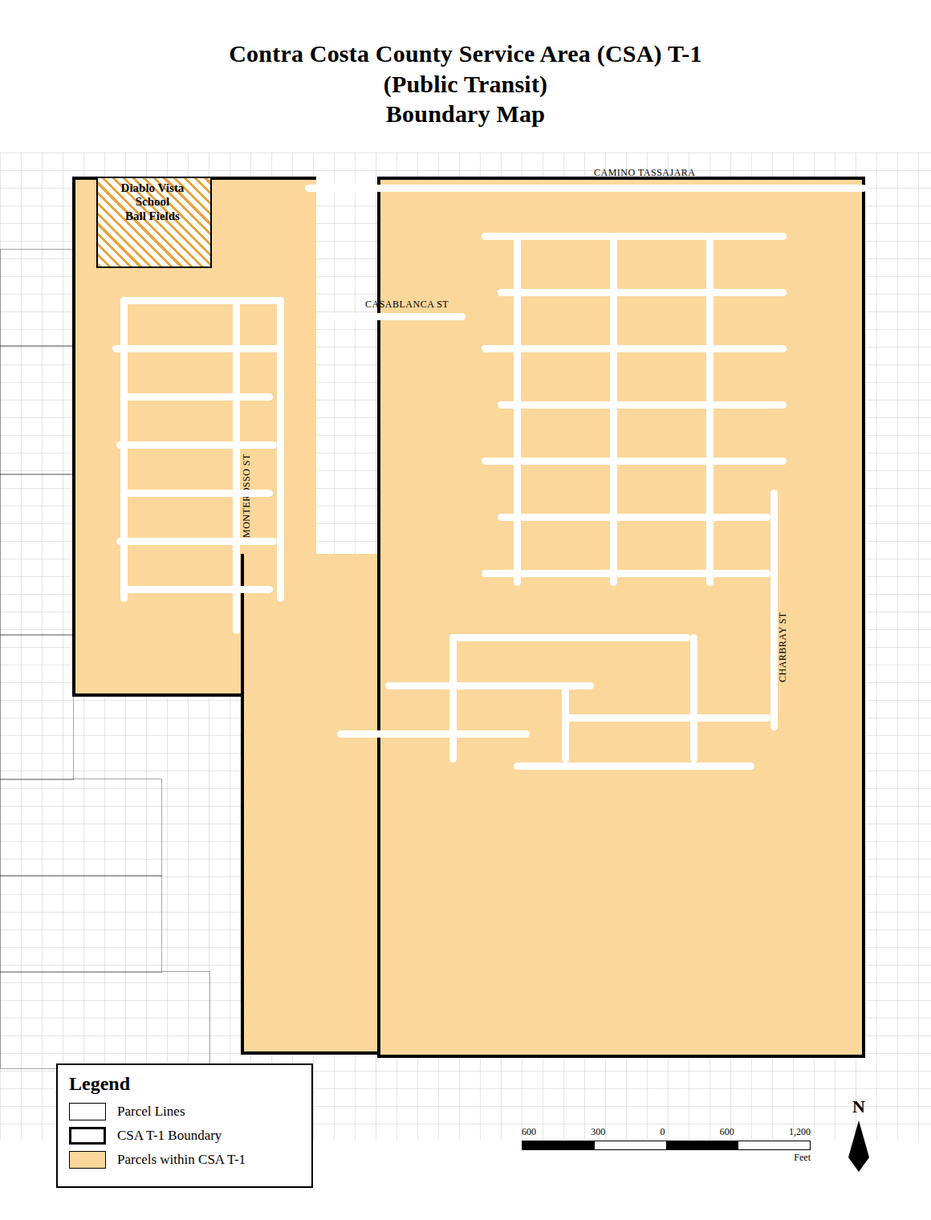Contra Costa County Service Area (CSA) T-1
(Public Transit)
Boundary Map
Diablo Vista
School
Ball Fields
CAMINO TASSAJARA
CASABLANCA ST
MONTEROSSO ST
CHARBRAY ST
Legend
Parcel Lines
CSA T-1 Boundary
Parcels within CSA T-1
600 300 0 600 1,200
Feet
N